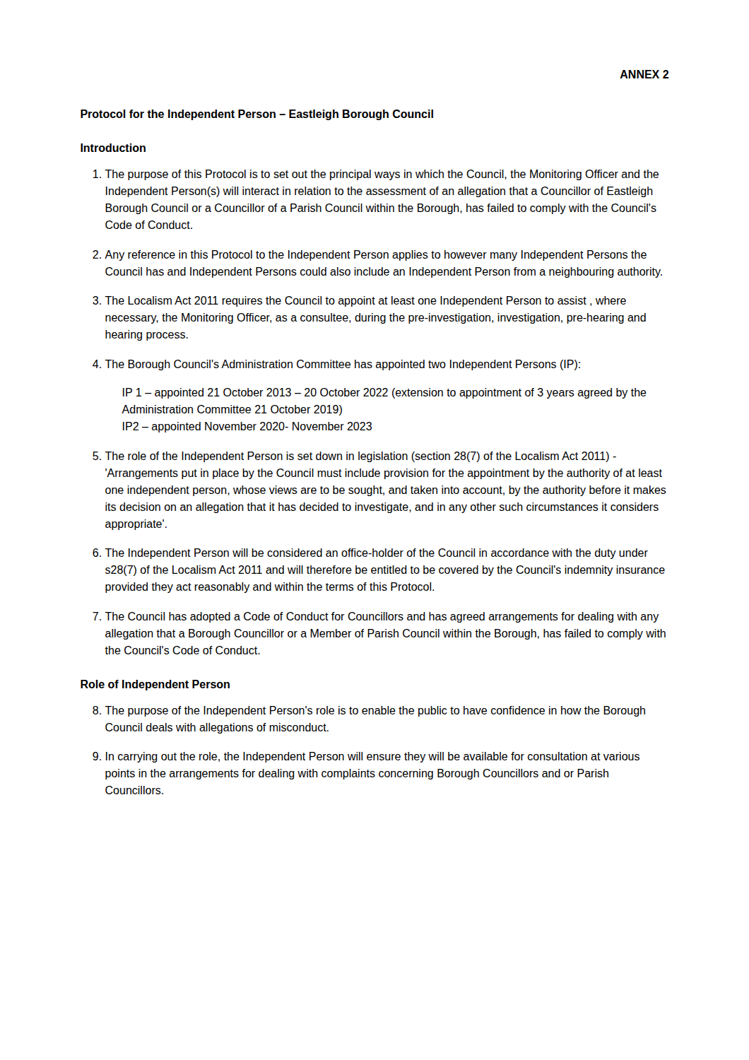ANNEX 2
Protocol for the Independent Person – Eastleigh Borough Council
Introduction
The purpose of this Protocol is to set out the principal ways in which the Council, the Monitoring Officer and the Independent Person(s) will interact in relation to the assessment of an allegation that a Councillor of Eastleigh Borough Council or a Councillor of a Parish Council within the Borough, has failed to comply with the Council's Code of Conduct.
Any reference in this Protocol to the Independent Person applies to however many Independent Persons the Council has and Independent Persons could also include an Independent Person from a neighbouring authority.
The Localism Act 2011 requires the Council to appoint at least one Independent Person to assist , where necessary, the Monitoring Officer, as a consultee, during the pre-investigation, investigation, pre-hearing and hearing process.
The Borough Council's Administration Committee has appointed two Independent Persons (IP):
IP 1 – appointed 21 October 2013 – 20 October 2022 (extension to appointment of 3 years agreed by the Administration Committee 21 October 2019)
IP2 – appointed November 2020- November 2023
The role of the Independent Person is set down in legislation (section 28(7) of the Localism Act 2011) - 'Arrangements put in place by the Council must include provision for the appointment by the authority of at least one independent person, whose views are to be sought, and taken into account, by the authority before it makes its decision on an allegation that it has decided to investigate, and in any other such circumstances it considers appropriate'.
The Independent Person will be considered an office-holder of the Council in accordance with the duty under s28(7) of the Localism Act 2011 and will therefore be entitled to be covered by the Council's indemnity insurance provided they act reasonably and within the terms of this Protocol.
The Council has adopted a Code of Conduct for Councillors and has agreed arrangements for dealing with any allegation that a Borough Councillor or a Member of Parish Council within the Borough, has failed to comply with the Council's Code of Conduct.
Role of Independent Person
The purpose of the Independent Person's role is to enable the public to have confidence in how the Borough Council deals with allegations of misconduct.
In carrying out the role, the Independent Person will ensure they will be available for consultation at various points in the arrangements for dealing with complaints concerning Borough Councillors and or Parish Councillors.